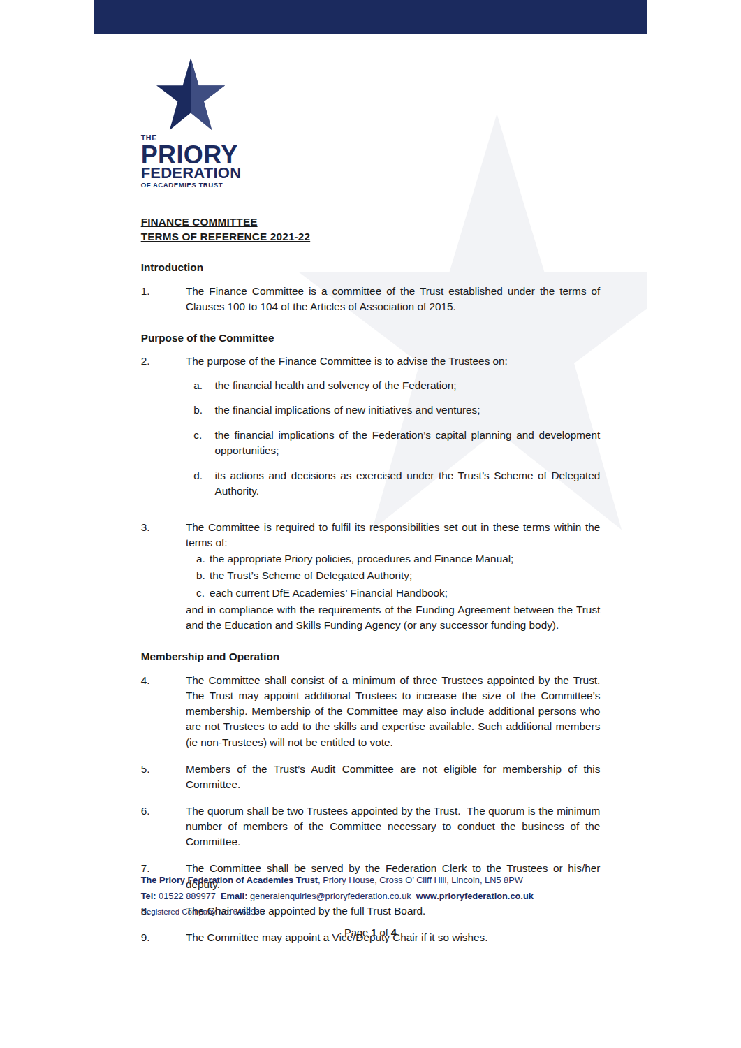THE
PRIORY
FEDERATION
OF ACADEMIES TRUST
FINANCE COMMITTEE
TERMS OF REFERENCE 2021-22
Introduction
1.
The Finance Committee is a committee of the Trust established under the terms of Clauses 100 to 104 of the Articles of Association of 2015.
Purpose of the Committee
2.
The purpose of the Finance Committee is to advise the Trustees on:
a. the financial health and solvency of the Federation;
b. the financial implications of new initiatives and ventures;
c. the financial implications of the Federation’s capital planning and development opportunities;
d. its actions and decisions as exercised under the Trust’s Scheme of Delegated Authority.
3.
The Committee is required to fulfil its responsibilities set out in these terms within the terms of:
a. the appropriate Priory policies, procedures and Finance Manual;
b. the Trust’s Scheme of Delegated Authority;
c. each current DfE Academies’ Financial Handbook;
and in compliance with the requirements of the Funding Agreement between the Trust and the Education and Skills Funding Agency (or any successor funding body).
Membership and Operation
4.
The Committee shall consist of a minimum of three Trustees appointed by the Trust. The Trust may appoint additional Trustees to increase the size of the Committee’s membership. Membership of the Committee may also include additional persons who are not Trustees to add to the skills and expertise available. Such additional members (ie non-Trustees) will not be entitled to vote.
5.
Members of the Trust’s Audit Committee are not eligible for membership of this Committee.
6.
The quorum shall be two Trustees appointed by the Trust. The quorum is the minimum number of members of the Committee necessary to conduct the business of the Committee.
7.
The Committee shall be served by the Federation Clerk to the Trustees or his/her deputy.
8.
The Chair will be appointed by the full Trust Board.
9.
The Committee may appoint a Vice/Deputy Chair if it so wishes.
The Priory Federation of Academies Trust, Priory House, Cross O’ Cliff Hill, Lincoln, LN5 8PW
Tel: 01522 889977 Email: generalenquiries@prioryfederation.co.uk www.prioryfederation.co.uk
Registered Company No: 6462935
Page 1 of 4